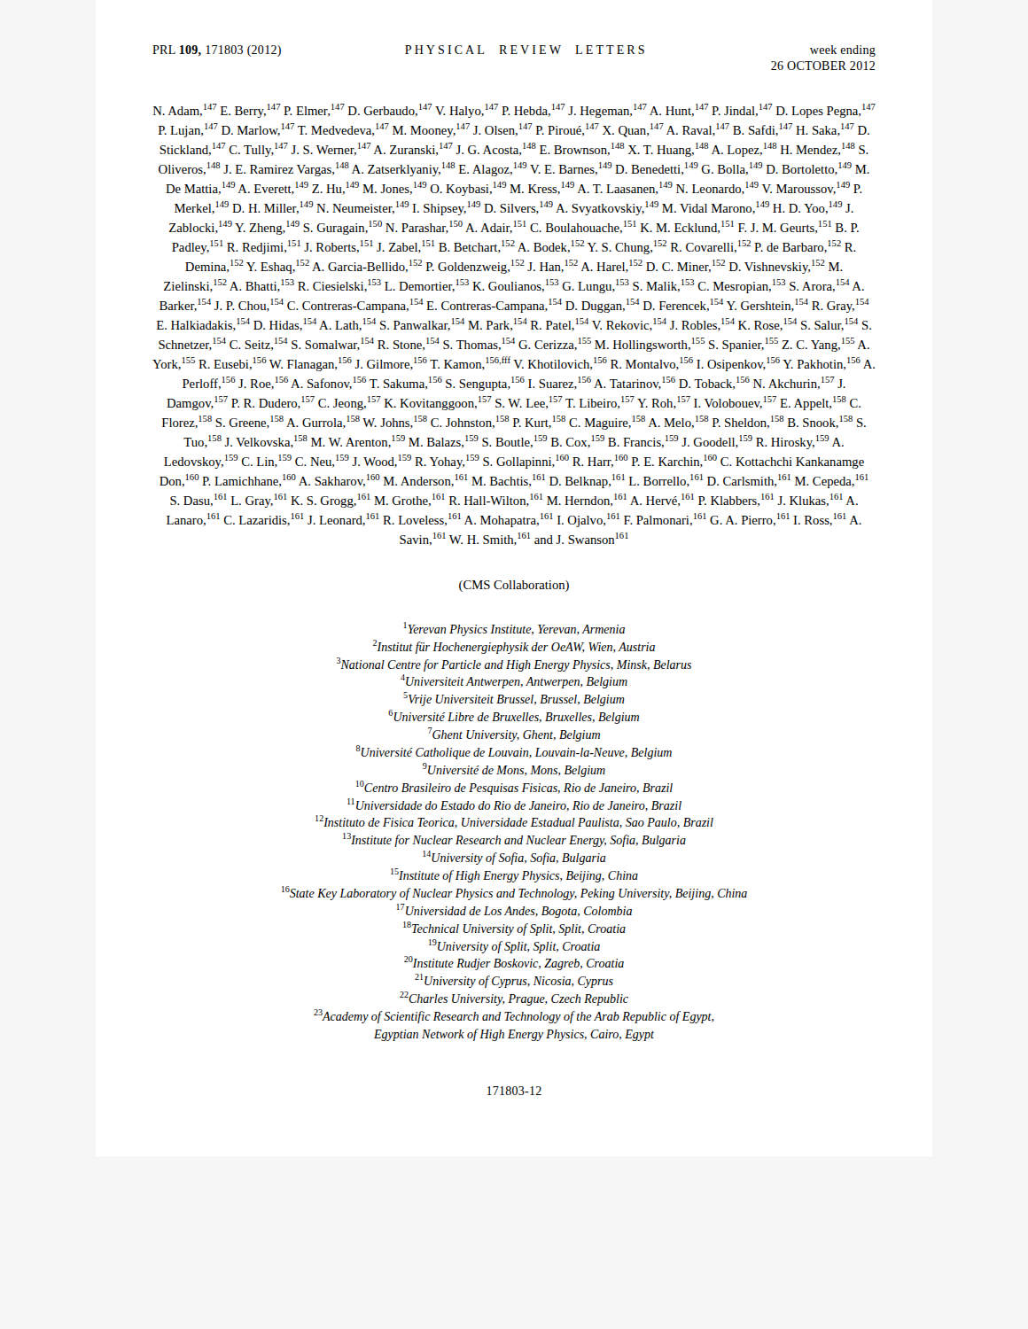PRL 109, 171803 (2012)
Physical Review Letters
week ending
26 OCTOBER 2012
N. Adam,147 E. Berry,147 P. Elmer,147 D. Gerbaudo,147 V. Halyo,147 P. Hebda,147 J. Hegeman,147 A. Hunt,147 P. Jindal,147 D. Lopes Pegna,147 P. Lujan,147 D. Marlow,147 T. Medvedeva,147 M. Mooney,147 J. Olsen,147 P. Piroué,147 X. Quan,147 A. Raval,147 B. Safdi,147 H. Saka,147 D. Stickland,147 C. Tully,147 J. S. Werner,147 A. Zuranski,147 J. G. Acosta,148 E. Brownson,148 X. T. Huang,148 A. Lopez,148 H. Mendez,148 S. Oliveros,148 J. E. Ramirez Vargas,148 A. Zatserklyaniy,148 E. Alagoz,149 V. E. Barnes,149 D. Benedetti,149 G. Bolla,149 D. Bortoletto,149 M. De Mattia,149 A. Everett,149 Z. Hu,149 M. Jones,149 O. Koybasi,149 M. Kress,149 A. T. Laasanen,149 N. Leonardo,149 V. Maroussov,149 P. Merkel,149 D. H. Miller,149 N. Neumeister,149 I. Shipsey,149 D. Silvers,149 A. Svyatkovskiy,149 M. Vidal Marono,149 H. D. Yoo,149 J. Zablocki,149 Y. Zheng,149 S. Guragain,150 N. Parashar,150 A. Adair,151 C. Boulahouache,151 K. M. Ecklund,151 F. J. M. Geurts,151 B. P. Padley,151 R. Redjimi,151 J. Roberts,151 J. Zabel,151 B. Betchart,152 A. Bodek,152 Y. S. Chung,152 R. Covarelli,152 P. de Barbaro,152 R. Demina,152 Y. Eshaq,152 A. Garcia-Bellido,152 P. Goldenzweig,152 J. Han,152 A. Harel,152 D. C. Miner,152 D. Vishnevskiy,152 M. Zielinski,152 A. Bhatti,153 R. Ciesielski,153 L. Demortier,153 K. Goulianos,153 G. Lungu,153 S. Malik,153 C. Mesropian,153 S. Arora,154 A. Barker,154 J. P. Chou,154 C. Contreras-Campana,154 E. Contreras-Campana,154 D. Duggan,154 D. Ferencek,154 Y. Gershtein,154 R. Gray,154 E. Halkiadakis,154 D. Hidas,154 A. Lath,154 S. Panwalkar,154 M. Park,154 R. Patel,154 V. Rekovic,154 J. Robles,154 K. Rose,154 S. Salur,154 S. Schnetzer,154 C. Seitz,154 S. Somalwar,154 R. Stone,154 S. Thomas,154 G. Cerizza,155 M. Hollingsworth,155 S. Spanier,155 Z. C. Yang,155 A. York,155 R. Eusebi,156 W. Flanagan,156 J. Gilmore,156 T. Kamon,156,fff V. Khotilovich,156 R. Montalvo,156 I. Osipenkov,156 Y. Pakhotin,156 A. Perloff,156 J. Roe,156 A. Safonov,156 T. Sakuma,156 S. Sengupta,156 I. Suarez,156 A. Tatarinov,156 D. Toback,156 N. Akchurin,157 J. Damgov,157 P. R. Dudero,157 C. Jeong,157 K. Kovitanggoon,157 S. W. Lee,157 T. Libeiro,157 Y. Roh,157 I. Volobouev,157 E. Appelt,158 C. Florez,158 S. Greene,158 A. Gurrola,158 W. Johns,158 C. Johnston,158 P. Kurt,158 C. Maguire,158 A. Melo,158 P. Sheldon,158 B. Snook,158 S. Tuo,158 J. Velkovska,158 M. W. Arenton,159 M. Balazs,159 S. Boutle,159 B. Cox,159 B. Francis,159 J. Goodell,159 R. Hirosky,159 A. Ledovskoy,159 C. Lin,159 C. Neu,159 J. Wood,159 R. Yohay,159 S. Gollapinni,160 R. Harr,160 P. E. Karchin,160 C. Kottachchi Kankanamge Don,160 P. Lamichhane,160 A. Sakharov,160 M. Anderson,161 M. Bachtis,161 D. Belknap,161 L. Borrello,161 D. Carlsmith,161 M. Cepeda,161 S. Dasu,161 L. Gray,161 K. S. Grogg,161 M. Grothe,161 R. Hall-Wilton,161 M. Herndon,161 A. Hervé,161 P. Klabbers,161 J. Klukas,161 A. Lanaro,161 C. Lazaridis,161 J. Leonard,161 R. Loveless,161 A. Mohapatra,161 I. Ojalvo,161 F. Palmonari,161 G. A. Pierro,161 I. Ross,161 A. Savin,161 W. H. Smith,161 and J. Swanson161
(CMS Collaboration)
1Yerevan Physics Institute, Yerevan, Armenia
2Institut für Hochenergiephysik der OeAW, Wien, Austria
3National Centre for Particle and High Energy Physics, Minsk, Belarus
4Universiteit Antwerpen, Antwerpen, Belgium
5Vrije Universiteit Brussel, Brussel, Belgium
6Université Libre de Bruxelles, Bruxelles, Belgium
7Ghent University, Ghent, Belgium
8Université Catholique de Louvain, Louvain-la-Neuve, Belgium
9Université de Mons, Mons, Belgium
10Centro Brasileiro de Pesquisas Fisicas, Rio de Janeiro, Brazil
11Universidade do Estado do Rio de Janeiro, Rio de Janeiro, Brazil
12Instituto de Fisica Teorica, Universidade Estadual Paulista, Sao Paulo, Brazil
13Institute for Nuclear Research and Nuclear Energy, Sofia, Bulgaria
14University of Sofia, Sofia, Bulgaria
15Institute of High Energy Physics, Beijing, China
16State Key Laboratory of Nuclear Physics and Technology, Peking University, Beijing, China
17Universidad de Los Andes, Bogota, Colombia
18Technical University of Split, Split, Croatia
19University of Split, Split, Croatia
20Institute Rudjer Boskovic, Zagreb, Croatia
21University of Cyprus, Nicosia, Cyprus
22Charles University, Prague, Czech Republic
23Academy of Scientific Research and Technology of the Arab Republic of Egypt,
Egyptian Network of High Energy Physics, Cairo, Egypt
171803-12